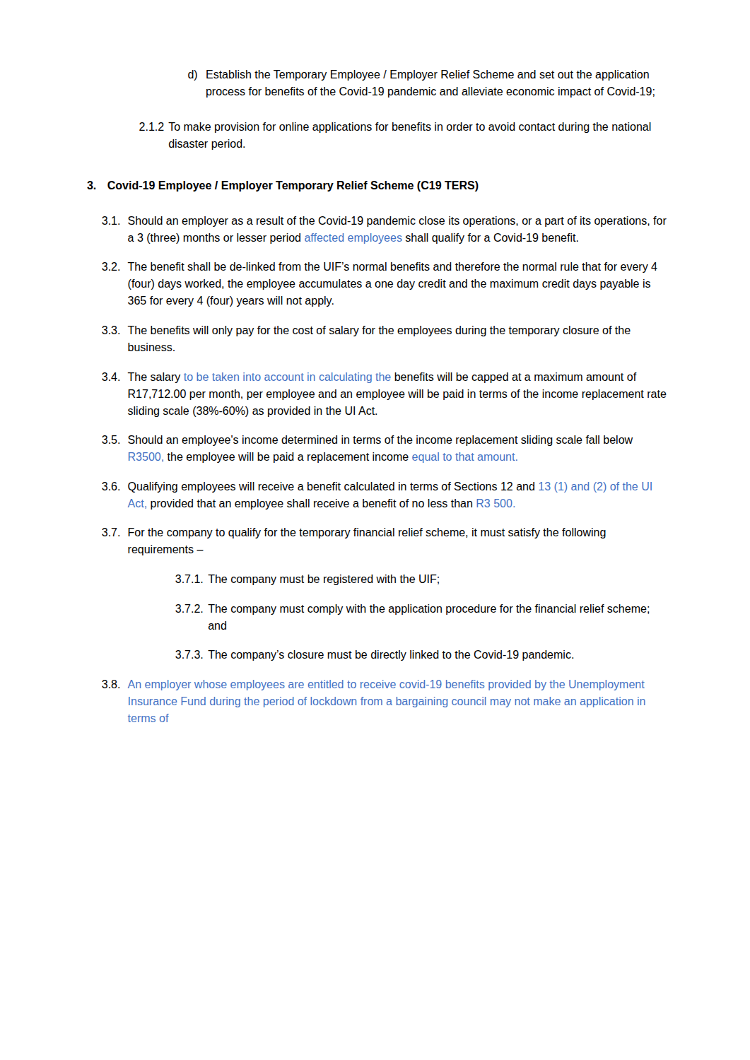d) Establish the Temporary Employee / Employer Relief Scheme and set out the application process for benefits of the Covid-19 pandemic and alleviate economic impact of Covid-19;
2.1.2 To make provision for online applications for benefits in order to avoid contact during the national disaster period.
3. Covid-19 Employee / Employer Temporary Relief Scheme (C19 TERS)
3.1. Should an employer as a result of the Covid-19 pandemic close its operations, or a part of its operations, for a 3 (three) months or lesser period affected employees shall qualify for a Covid-19 benefit.
3.2. The benefit shall be de-linked from the UIF’s normal benefits and therefore the normal rule that for every 4 (four) days worked, the employee accumulates a one day credit and the maximum credit days payable is 365 for every 4 (four) years will not apply.
3.3. The benefits will only pay for the cost of salary for the employees during the temporary closure of the business.
3.4. The salary to be taken into account in calculating the benefits will be capped at a maximum amount of R17,712.00 per month, per employee and an employee will be paid in terms of the income replacement rate sliding scale (38%-60%) as provided in the UI Act.
3.5. Should an employee's income determined in terms of the income replacement sliding scale fall below R3500, the employee will be paid a replacement income equal to that amount.
3.6. Qualifying employees will receive a benefit calculated in terms of Sections 12 and 13 (1) and (2) of the UI Act, provided that an employee shall receive a benefit of no less than R3 500.
3.7. For the company to qualify for the temporary financial relief scheme, it must satisfy the following requirements –
3.7.1. The company must be registered with the UIF;
3.7.2. The company must comply with the application procedure for the financial relief scheme; and
3.7.3. The company’s closure must be directly linked to the Covid-19 pandemic.
3.8. An employer whose employees are entitled to receive covid-19 benefits provided by the Unemployment Insurance Fund during the period of lockdown from a bargaining council may not make an application in terms of